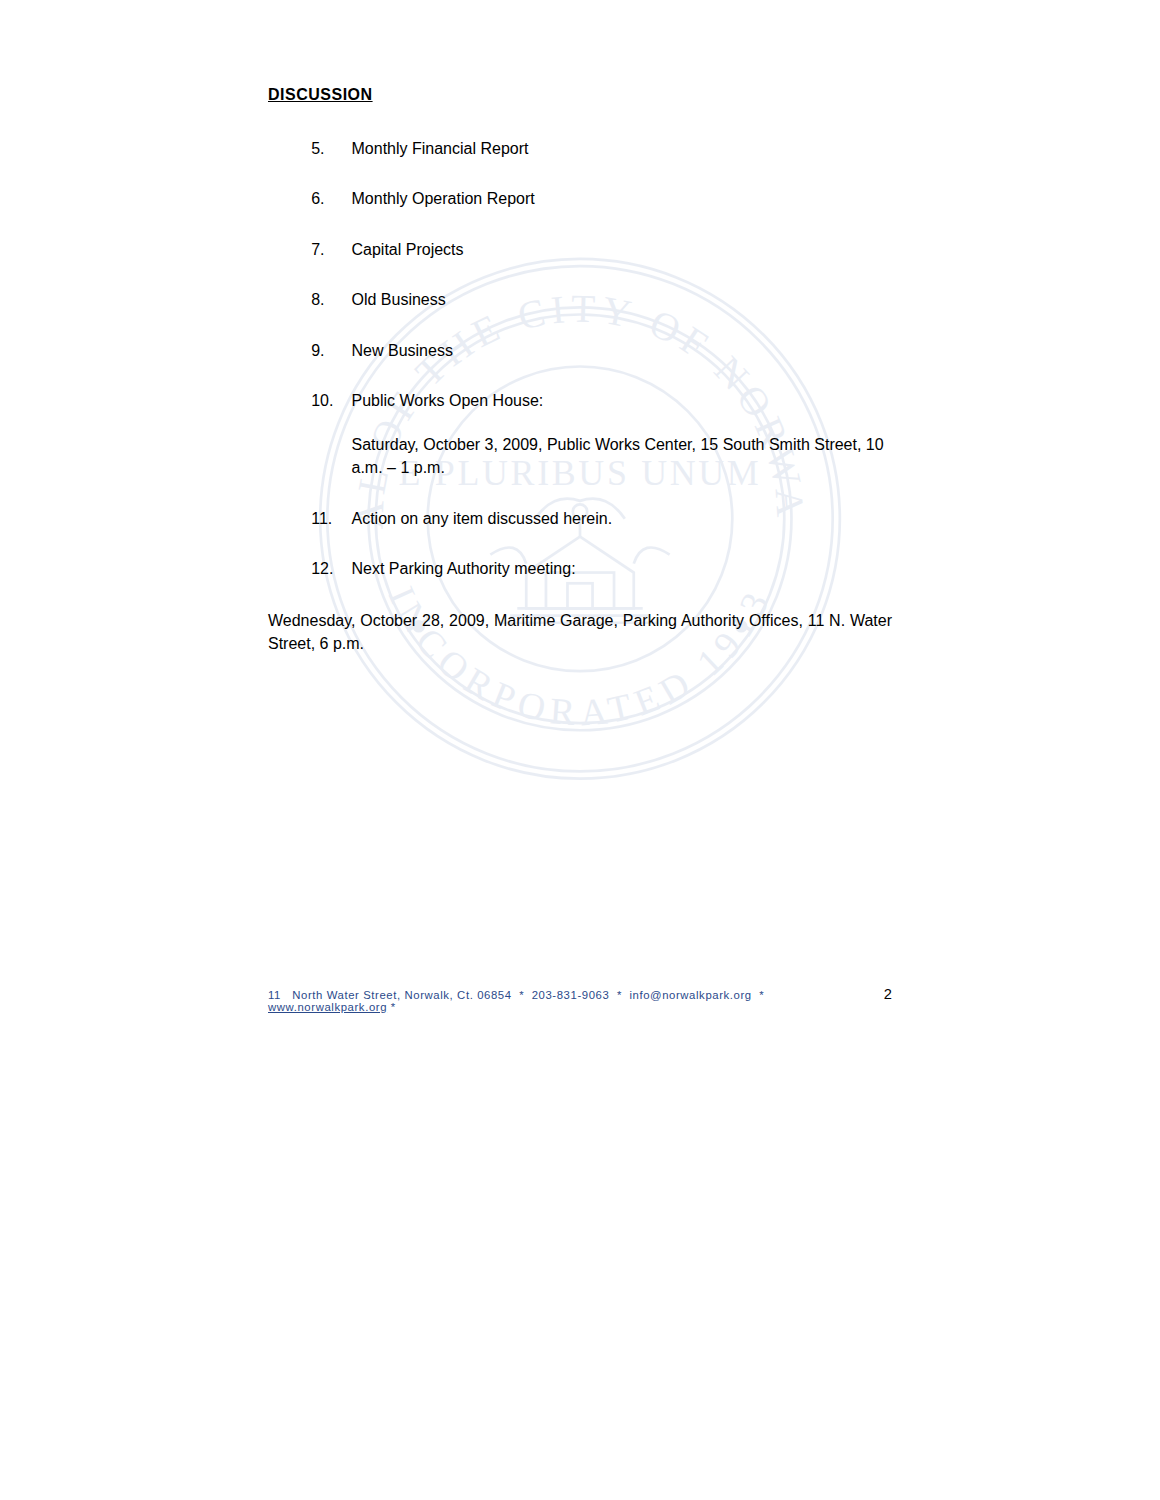SEAL OF THE CITY OF NORWALK INCORPORATED 1913 E PLURIBUS UNUM
DISCUSSION
5. Monthly Financial Report
6. Monthly Operation Report
7. Capital Projects
8. Old Business
9. New Business
10. Public Works Open House:
Saturday, October 3, 2009, Public Works Center, 15 South Smith Street, 10 a.m. – 1 p.m.
11. Action on any item discussed herein.
12. Next Parking Authority meeting:
Wednesday, October 28, 2009, Maritime Garage, Parking Authority Offices, 11 N. Water Street, 6 p.m.
11 North Water Street, Norwalk, Ct. 06854 * 203-831-9063 * info@norwalkpark.org * www.norwalkpark.org * 2